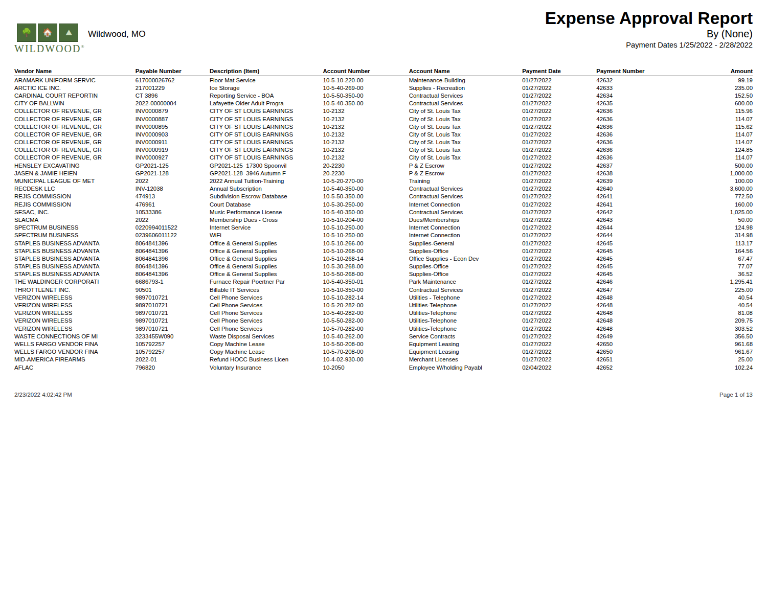🌳
🏠
⛰
WILDWOOD®
Wildwood, MO
Expense Approval Report
By (None)
Payment Dates 1/25/2022 - 2/28/2022
| Vendor Name | Payable Number | Description (Item) | Account Number | Account Name | Payment Date | Payment Number | Amount |
| --- | --- | --- | --- | --- | --- | --- | --- |
| ARAMARK UNIFORM SERVIC | 617000026762 | Floor Mat Service | 10-5-10-220-00 | Maintenance-Building | 01/27/2022 | 42632 | 99.19 |
| ARCTIC ICE INC. | 217001229 | Ice Storage | 10-5-40-269-00 | Supplies - Recreation | 01/27/2022 | 42633 | 235.00 |
| CARDINAL COURT REPORTIN | CT 3896 | Reporting Service - BOA | 10-5-50-350-00 | Contractual Services | 01/27/2022 | 42634 | 152.50 |
| CITY OF BALLWIN | 2022-00000004 | Lafayette Older Adult Progra | 10-5-40-350-00 | Contractual Services | 01/27/2022 | 42635 | 600.00 |
| COLLECTOR OF REVENUE, GR | INV0000879 | CITY OF ST LOUIS EARNINGS | 10-2132 | City of St. Louis Tax | 01/27/2022 | 42636 | 115.96 |
| COLLECTOR OF REVENUE, GR | INV0000887 | CITY OF ST LOUIS EARNINGS | 10-2132 | City of St. Louis Tax | 01/27/2022 | 42636 | 114.07 |
| COLLECTOR OF REVENUE, GR | INV0000895 | CITY OF ST LOUIS EARNINGS | 10-2132 | City of St. Louis Tax | 01/27/2022 | 42636 | 115.62 |
| COLLECTOR OF REVENUE, GR | INV0000903 | CITY OF ST LOUIS EARNINGS | 10-2132 | City of St. Louis Tax | 01/27/2022 | 42636 | 114.07 |
| COLLECTOR OF REVENUE, GR | INV0000911 | CITY OF ST LOUIS EARNINGS | 10-2132 | City of St. Louis Tax | 01/27/2022 | 42636 | 114.07 |
| COLLECTOR OF REVENUE, GR | INV0000919 | CITY OF ST LOUIS EARNINGS | 10-2132 | City of St. Louis Tax | 01/27/2022 | 42636 | 124.85 |
| COLLECTOR OF REVENUE, GR | INV0000927 | CITY OF ST LOUIS EARNINGS | 10-2132 | City of St. Louis Tax | 01/27/2022 | 42636 | 114.07 |
| HENSLEY EXCAVATING | GP2021-125 | GP2021-125 17300 Spoonvil | 20-2230 | P & Z Escrow | 01/27/2022 | 42637 | 500.00 |
| JASEN & JAMIE HEIEN | GP2021-128 | GP2021-128 3946 Autumn F | 20-2230 | P & Z Escrow | 01/27/2022 | 42638 | 1,000.00 |
| MUNICIPAL LEAGUE OF MET | 2022 | 2022 Annual Tuition-Training | 10-5-20-270-00 | Training | 01/27/2022 | 42639 | 100.00 |
| RECDESK LLC | INV-12038 | Annual Subscription | 10-5-40-350-00 | Contractual Services | 01/27/2022 | 42640 | 3,600.00 |
| REJIS COMMISSION | 474913 | Subdivision Escrow Database | 10-5-50-350-00 | Contractual Services | 01/27/2022 | 42641 | 772.50 |
| REJIS COMMISSION | 476961 | Court Database | 10-5-30-250-00 | Internet Connection | 01/27/2022 | 42641 | 160.00 |
| SESAC, INC. | 10533386 | Music Performance License | 10-5-40-350-00 | Contractual Services | 01/27/2022 | 42642 | 1,025.00 |
| SLACMA | 2022 | Membership Dues - Cross | 10-5-10-204-00 | Dues/Memberships | 01/27/2022 | 42643 | 50.00 |
| SPECTRUM BUSINESS | 0220994011522 | Internet Service | 10-5-10-250-00 | Internet Connection | 01/27/2022 | 42644 | 124.98 |
| SPECTRUM BUSINESS | 0239606011122 | WiFi | 10-5-10-250-00 | Internet Connection | 01/27/2022 | 42644 | 314.98 |
| STAPLES BUSINESS ADVANTA | 8064841396 | Office & General Supplies | 10-5-10-266-00 | Supplies-General | 01/27/2022 | 42645 | 113.17 |
| STAPLES BUSINESS ADVANTA | 8064841396 | Office & General Supplies | 10-5-10-268-00 | Supplies-Office | 01/27/2022 | 42645 | 164.56 |
| STAPLES BUSINESS ADVANTA | 8064841396 | Office & General Supplies | 10-5-10-268-14 | Office Supplies - Econ Dev | 01/27/2022 | 42645 | 67.47 |
| STAPLES BUSINESS ADVANTA | 8064841396 | Office & General Supplies | 10-5-30-268-00 | Supplies-Office | 01/27/2022 | 42645 | 77.07 |
| STAPLES BUSINESS ADVANTA | 8064841396 | Office & General Supplies | 10-5-50-268-00 | Supplies-Office | 01/27/2022 | 42645 | 36.52 |
| THE WALDINGER CORPORATI | 6686793-1 | Furnace Repair Poertner Par | 10-5-40-350-01 | Park Maintenance | 01/27/2022 | 42646 | 1,295.41 |
| THROTTLENET INC. | 90501 | Billable IT Services | 10-5-10-350-00 | Contractual Services | 01/27/2022 | 42647 | 225.00 |
| VERIZON WIRELESS | 9897010721 | Cell Phone Services | 10-5-10-282-14 | Utilities - Telephone | 01/27/2022 | 42648 | 40.54 |
| VERIZON WIRELESS | 9897010721 | Cell Phone Services | 10-5-20-282-00 | Utilities-Telephone | 01/27/2022 | 42648 | 40.54 |
| VERIZON WIRELESS | 9897010721 | Cell Phone Services | 10-5-40-282-00 | Utilities-Telephone | 01/27/2022 | 42648 | 81.08 |
| VERIZON WIRELESS | 9897010721 | Cell Phone Services | 10-5-50-282-00 | Utilities-Telephone | 01/27/2022 | 42648 | 209.75 |
| VERIZON WIRELESS | 9897010721 | Cell Phone Services | 10-5-70-282-00 | Utilities-Telephone | 01/27/2022 | 42648 | 303.52 |
| WASTE CONNECTIONS OF MI | 3233455W090 | Waste Disposal Services | 10-5-40-262-00 | Service Contracts | 01/27/2022 | 42649 | 356.50 |
| WELLS FARGO VENDOR FINA | 105792257 | Copy Machine Lease | 10-5-50-208-00 | Equipment Leasing | 01/27/2022 | 42650 | 961.68 |
| WELLS FARGO VENDOR FINA | 105792257 | Copy Machine Lease | 10-5-70-208-00 | Equipment Leasing | 01/27/2022 | 42650 | 961.67 |
| MID-AMERICA FIREARMS | 2022-01 | Refund HOCC Business Licen | 10-4-02-930-00 | Merchant Licenses | 01/27/2022 | 42651 | 25.00 |
| AFLAC | 796820 | Voluntary Insurance | 10-2050 | Employee W/holding Payabl | 02/04/2022 | 42652 | 102.24 |
2/23/2022 4:02:42 PM
Page 1 of 13